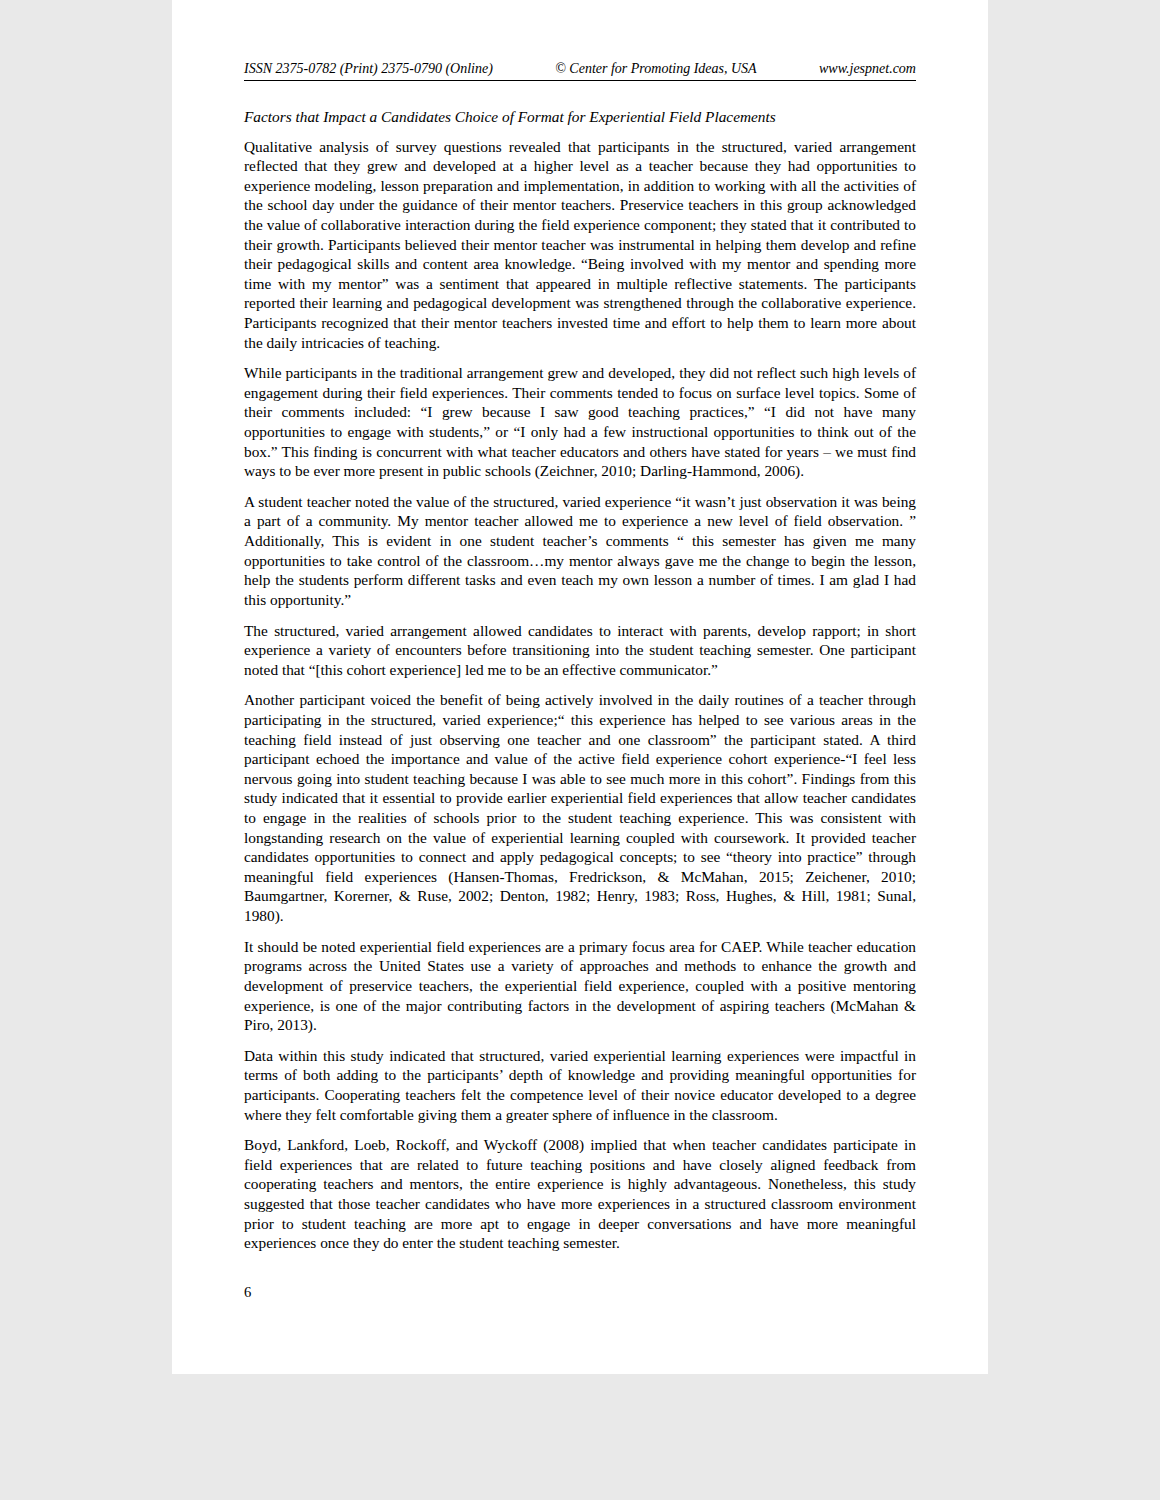ISSN 2375-0782 (Print) 2375-0790 (Online) © Center for Promoting Ideas, USA www.jespnet.com
Factors that Impact a Candidates Choice of Format for Experiential Field Placements
Qualitative analysis of survey questions revealed that participants in the structured, varied arrangement reflected that they grew and developed at a higher level as a teacher because they had opportunities to experience modeling, lesson preparation and implementation, in addition to working with all the activities of the school day under the guidance of their mentor teachers. Preservice teachers in this group acknowledged the value of collaborative interaction during the field experience component; they stated that it contributed to their growth. Participants believed their mentor teacher was instrumental in helping them develop and refine their pedagogical skills and content area knowledge. “Being involved with my mentor and spending more time with my mentor” was a sentiment that appeared in multiple reflective statements. The participants reported their learning and pedagogical development was strengthened through the collaborative experience. Participants recognized that their mentor teachers invested time and effort to help them to learn more about the daily intricacies of teaching.
While participants in the traditional arrangement grew and developed, they did not reflect such high levels of engagement during their field experiences. Their comments tended to focus on surface level topics. Some of their comments included: “I grew because I saw good teaching practices,” “I did not have many opportunities to engage with students,” or “I only had a few instructional opportunities to think out of the box.” This finding is concurrent with what teacher educators and others have stated for years – we must find ways to be ever more present in public schools (Zeichner, 2010; Darling-Hammond, 2006).
A student teacher noted the value of the structured, varied experience “it wasn’t just observation it was being a part of a community. My mentor teacher allowed me to experience a new level of field observation. ” Additionally, This is evident in one student teacher’s comments “ this semester has given me many opportunities to take control of the classroom…my mentor always gave me the change to begin the lesson, help the students perform different tasks and even teach my own lesson a number of times. I am glad I had this opportunity.”
The structured, varied arrangement allowed candidates to interact with parents, develop rapport; in short experience a variety of encounters before transitioning into the student teaching semester. One participant noted that “[this cohort experience] led me to be an effective communicator.”
Another participant voiced the benefit of being actively involved in the daily routines of a teacher through participating in the structured, varied experience;“ this experience has helped to see various areas in the teaching field instead of just observing one teacher and one classroom” the participant stated. A third participant echoed the importance and value of the active field experience cohort experience-“I feel less nervous going into student teaching because I was able to see much more in this cohort”. Findings from this study indicated that it essential to provide earlier experiential field experiences that allow teacher candidates to engage in the realities of schools prior to the student teaching experience. This was consistent with longstanding research on the value of experiential learning coupled with coursework. It provided teacher candidates opportunities to connect and apply pedagogical concepts; to see “theory into practice” through meaningful field experiences (Hansen-Thomas, Fredrickson, & McMahan, 2015; Zeichener, 2010; Baumgartner, Korerner, & Ruse, 2002; Denton, 1982; Henry, 1983; Ross, Hughes, & Hill, 1981; Sunal, 1980).
It should be noted experiential field experiences are a primary focus area for CAEP. While teacher education programs across the United States use a variety of approaches and methods to enhance the growth and development of preservice teachers, the experiential field experience, coupled with a positive mentoring experience, is one of the major contributing factors in the development of aspiring teachers (McMahan & Piro, 2013).
Data within this study indicated that structured, varied experiential learning experiences were impactful in terms of both adding to the participants’ depth of knowledge and providing meaningful opportunities for participants. Cooperating teachers felt the competence level of their novice educator developed to a degree where they felt comfortable giving them a greater sphere of influence in the classroom.
Boyd, Lankford, Loeb, Rockoff, and Wyckoff (2008) implied that when teacher candidates participate in field experiences that are related to future teaching positions and have closely aligned feedback from cooperating teachers and mentors, the entire experience is highly advantageous. Nonetheless, this study suggested that those teacher candidates who have more experiences in a structured classroom environment prior to student teaching are more apt to engage in deeper conversations and have more meaningful experiences once they do enter the student teaching semester.
6